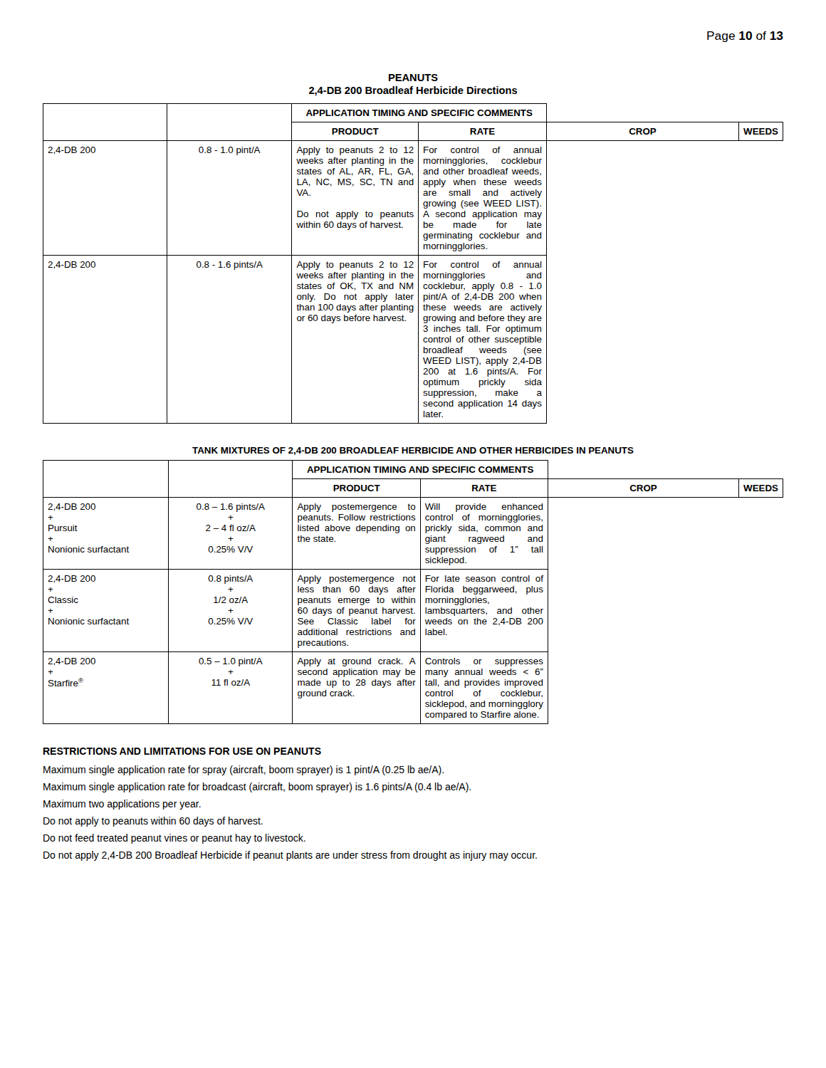Page 10 of 13
PEANUTS
2,4-DB 200 Broadleaf Herbicide Directions
| | | APPLICATION TIMING AND SPECIFIC COMMENTS |
| --- | --- | --- |
| PRODUCT | RATE | CROP | WEEDS |
| 2,4-DB 200 | 0.8 - 1.0 pint/A | Apply to peanuts 2 to 12 weeks after planting in the states of AL, AR, FL, GA, LA, NC, MS, SC, TN and VA. Do not apply to peanuts within 60 days of harvest. | For control of annual morningglories, cocklebur and other broadleaf weeds, apply when these weeds are small and actively growing (see WEED LIST). A second application may be made for late germinating cocklebur and morningglories. |
| 2,4-DB 200 | 0.8 - 1.6 pints/A | Apply to peanuts 2 to 12 weeks after planting in the states of OK, TX and NM only. Do not apply later than 100 days after planting or 60 days before harvest. | For control of annual morningglories and cocklebur, apply 0.8 - 1.0 pint/A of 2,4-DB 200 when these weeds are actively growing and before they are 3 inches tall. For optimum control of other susceptible broadleaf weeds (see WEED LIST), apply 2,4-DB 200 at 1.6 pints/A. For optimum prickly sida suppression, make a second application 14 days later. |
TANK MIXTURES OF 2,4-DB 200 BROADLEAF HERBICIDE AND OTHER HERBICIDES IN PEANUTS
| | | APPLICATION TIMING AND SPECIFIC COMMENTS |
| --- | --- | --- |
| PRODUCT | RATE | CROP | WEEDS |
| 2,4-DB 200 + Pursuit + Nonionic surfactant | 0.8 – 1.6 pints/A + 2 – 4 fl oz/A + 0.25% V/V | Apply postemergence to peanuts. Follow restrictions listed above depending on the state. | Will provide enhanced control of morningglories, prickly sida, common and giant ragweed and suppression of 1” tall sicklepod. |
| 2,4-DB 200 + Classic + Nonionic surfactant | 0.8 pints/A + 1/2 oz/A + 0.25% V/V | Apply postemergence not less than 60 days after peanuts emerge to within 60 days of peanut harvest. See Classic label for additional restrictions and precautions. | For late season control of Florida beggarweed, plus morningglories, lambsquarters, and other weeds on the 2,4-DB 200 label. |
| 2,4-DB 200 + Starfire ® | 0.5 – 1.0 pint/A + 11 fl oz/A | Apply at ground crack. A second application may be made up to 28 days after ground crack. | Controls or suppresses many annual weeds < 6” tall, and provides improved control of cocklebur, sicklepod, and morningglory compared to Starfire alone. |
RESTRICTIONS AND LIMITATIONS FOR USE ON PEANUTS
Maximum single application rate for spray (aircraft, boom sprayer) is 1 pint/A (0.25 lb ae/A).
Maximum single application rate for broadcast (aircraft, boom sprayer) is 1.6 pints/A (0.4 lb ae/A).
Maximum two applications per year.
Do not apply to peanuts within 60 days of harvest.
Do not feed treated peanut vines or peanut hay to livestock.
Do not apply 2,4-DB 200 Broadleaf Herbicide if peanut plants are under stress from drought as injury may occur.